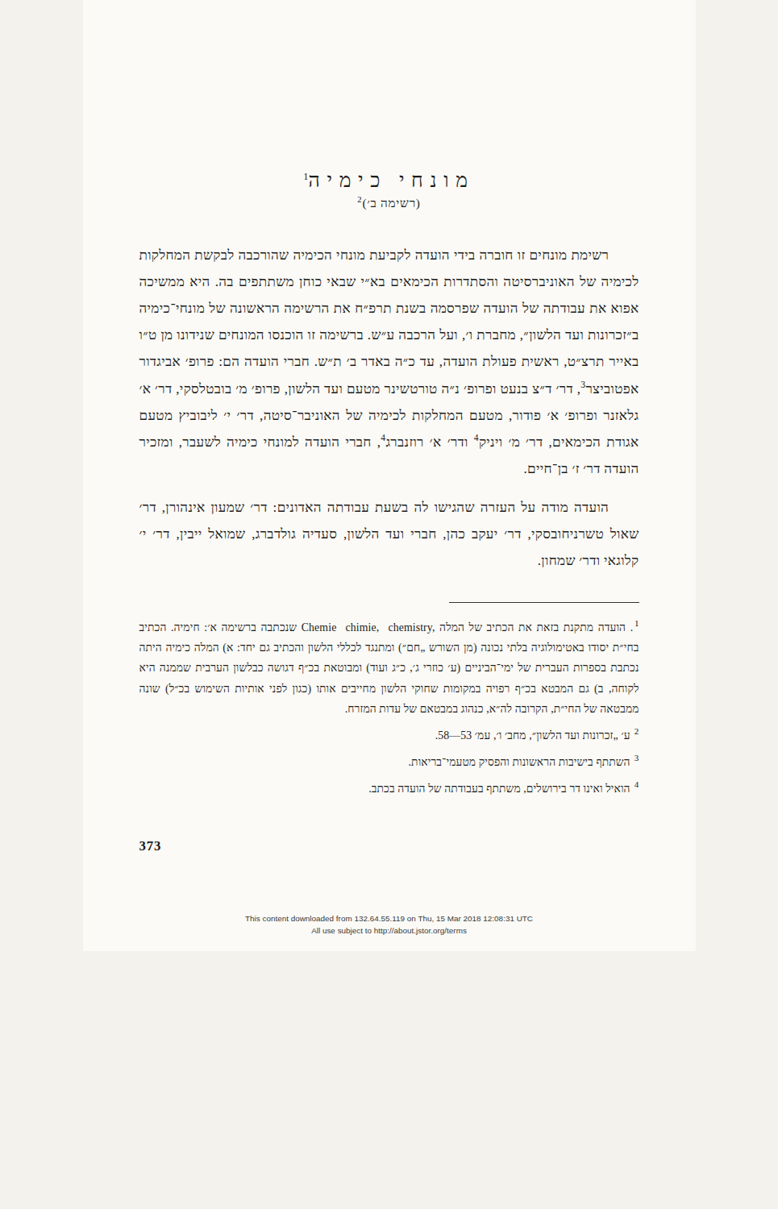מונחי כימיה1
(רשימה ב׳)2
רשימת מונחים זו חוברה בידי הועדה לקביעת מונחי הכימיה שהורכבה לבקשת המחלקות לכימיה של האוניברסיטה והסתדרות הכימאים בא״י שבאי כוחן משתתפים בה. היא ממשיכה אפוא את עבודתה של הועדה שפרסמה בשנת תרפ״ח את הרשימה הראשונה של מונחי־כימיה ב״זכרונות ועד הלשון״, מחברת ו׳, ועל הרכבה ע״ש. ברשימה זו הוכנסו המונחים שנידונו מן ט״ו באייר תרצ״ט, ראשית פעולת הועדה, עד כ״ה באדר ב׳ ת״ש. חברי הועדה הם: פרופ׳ אביגדור אפטוביצר3, דר׳ ד״צ בנעט ופרופ׳ נ״ה טורטשינר מטעם ועד הלשון, פרופ׳ מ׳ בובטלסקי, דר׳ א׳ גלאזנר ופרופ׳ א׳ פודור, מטעם המחלקות לכימיה של האוניבר־סיטה, דר׳ י׳ ליבוביץ מטעם אגודת הכימאים, דר׳ מ׳ ויניק4 ודר׳ א׳ רוזנברג4, חברי הועדה למונחי כימיה לשעבר, ומזכיר הועדה דר׳ ז׳ בן־חיים.
הועדה מודה על העזרה שהגישו לה בשעת עבודתה האדונים: דר׳ שמעון אינהורן, דר׳ שאול טשרניחובסקי, דר׳ יעקב כהן, חברי ועד הלשון, סעדיה גולדברג, שמואל ייבין, דר׳ י׳ קלוגאי ודר׳ שמחון.
1. הועדה מתקנת בזאת את הכתיב של המלה Chemie chimie, chemistry, שנכתבה ברשימה א׳: חימיה. הכתיב בחי״ת יסודו באטימולוגיה בלתי נכונה (מן השורש „חם״) ומתנגד לכללי הלשון והכתיב גם יחד: א) המלה כימיה היתה נכתבת בספרות העברית של ימי־הביניים (ע׳ כוזרי ג׳, כ״ג ועוד) ומבוטאת בכ״ף דגושה כבלשון הערבית שממנה היא לקוחה, ב) גם המבטא בכ״ף רפויה במקומות שחוקי הלשון מחייבים אותו (כגון לפני אותיות השימוש בכ״ל) שונה ממבטאה של החי״ת, הקרובה לה״א, כנהוג במבטאם של עדות המזרח.
2 ע׳ „זכרונות ועד הלשון״, מחב׳ ו׳, עמ׳ 53—58.
3 השתתף בישיבות הראשונות והפסיק מטעמי־בריאות.
4 הואיל ואינו דר בירושלים, משתתף בעבודתה של הועדה בכתב.
373
This content downloaded from 132.64.55.119 on Thu, 15 Mar 2018 12:08:31 UTC
All use subject to http://about.jstor.org/terms